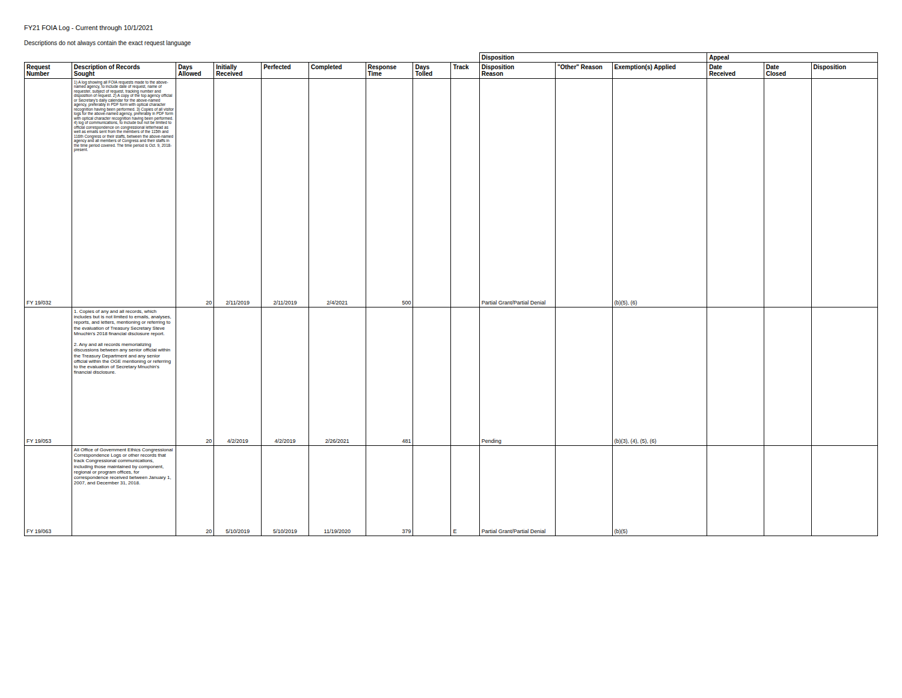FY21 FOIA Log - Current through 10/1/2021
Descriptions do not always contain the exact request language
| | | | | | | | | | Disposition | Appeal |
| Request Number | Description of Records Sought | Days Allowed | Initially Received | Perfected | Completed | Response Time | Days Tolled | Track | Disposition Reason | "Other" Reason | Exemption(s) Applied | Date Received | Date Closed | Disposition |
| FY 19/032 | 1) A log showing all FOIA requests made to the above-named agency, to include date of request, name of requester, subject of request, tracking number and disposition of request. 2) A copy of the top agency official or Secretary's daily calendar for the above-named agency, preferably in PDF form with optical character recognition having been performed. 3) Copies of all visitor logs for the above-named agency, preferably in PDF form with optical character recognition having been performed. 4) log of communications, to include but not be limited to official correspondence on congressional letterhead as well as emails sent from the members of the 115th and 116th Congress or their staffs, between the above-named agency and all members of Congress and their staffs in the time period covered. The time period is Oct. 9, 2018-present. | 20 | 2/11/2019 | 2/11/2019 | 2/4/2021 | 500 | | | Partial Grant/Partial Denial | | (b)(5), (6) | | | |
| FY 19/053 | 1. Copies of any and all records, which includes but is not limited to emails, analyses, reports, and letters, mentioning or referring to the evaluation of Treasury Secretary Steve Mnuchin's 2018 financial disclosure report. 2. Any and all records memorializing discussions between any senior official within the Treasury Department and any senior official within the OGE mentioning or referring to the evaluation of Secretary Mnuchin's financial disclosure. | 20 | 4/2/2019 | 4/2/2019 | 2/26/2021 | 481 | | | Pending | | (b)(3), (4), (5), (6) | | | |
| FY 19/063 | All Office of Government Ethics Congressional Correspondence Logs or other records that track Congressional communications, including those maintained by component, regional or program offices, for correspondence received between January 1, 2007, and December 31, 2018. | 20 | 5/10/2019 | 5/10/2019 | 11/19/2020 | 379 | | E | Partial Grant/Partial Denial | | (b)(5) | | | |